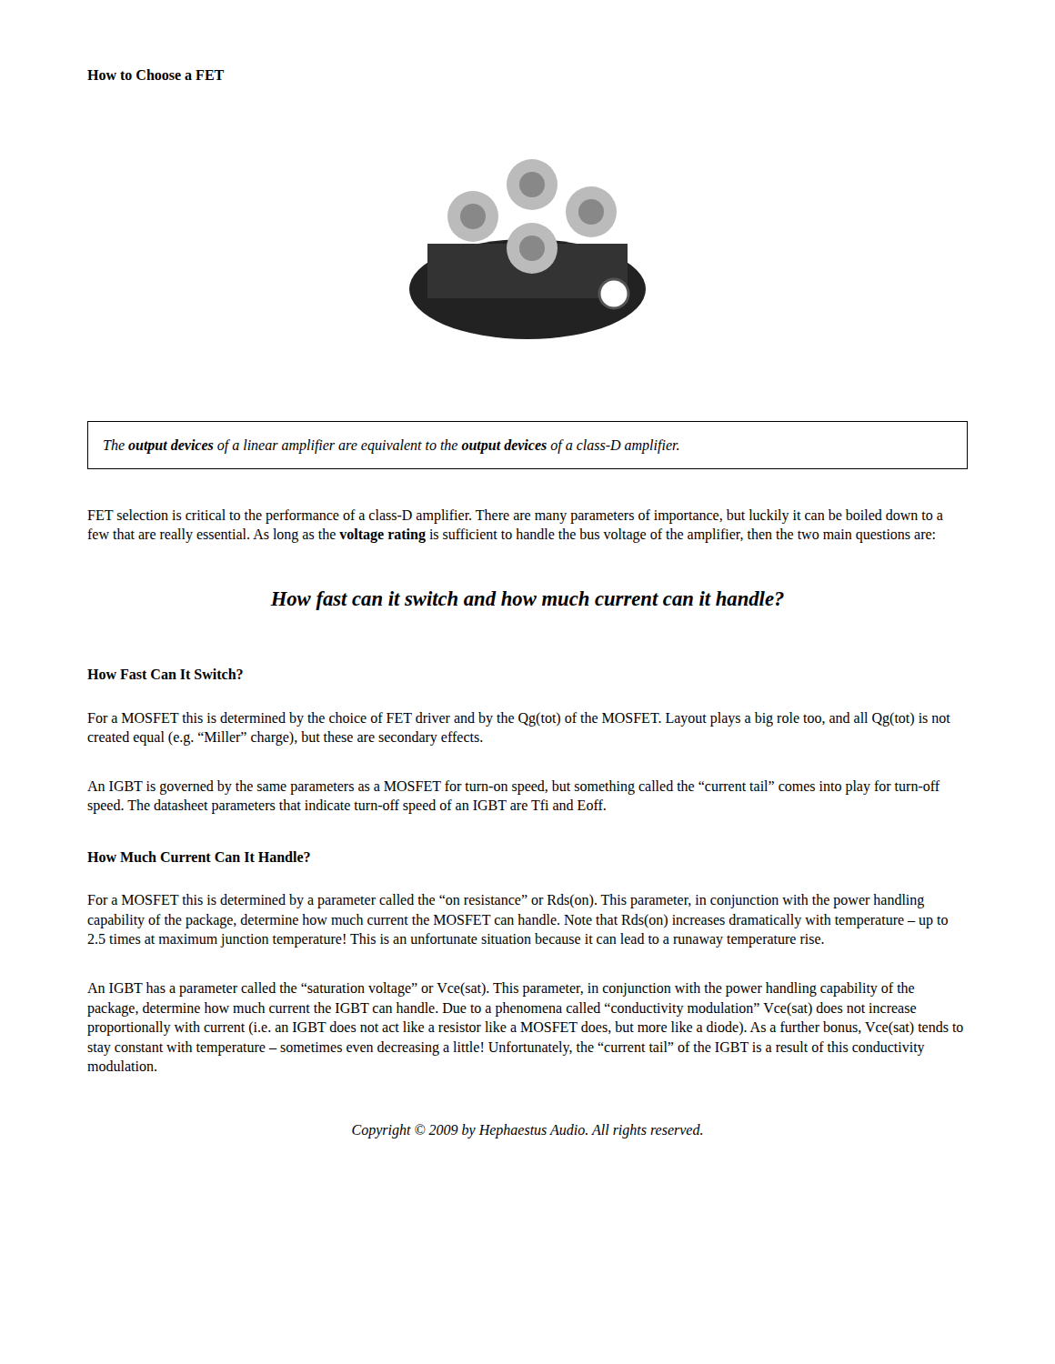How to Choose a FET
The output devices of a linear amplifier are equivalent to the output devices of a class-D amplifier.
FET selection is critical to the performance of a class-D amplifier. There are many parameters of importance, but luckily it can be boiled down to a few that are really essential. As long as the voltage rating is sufficient to handle the bus voltage of the amplifier, then the two main questions are:
How fast can it switch and how much current can it handle?
How Fast Can It Switch?
For a MOSFET this is determined by the choice of FET driver and by the Qg(tot) of the MOSFET. Layout plays a big role too, and all Qg(tot) is not created equal (e.g. “Miller” charge), but these are secondary effects.
An IGBT is governed by the same parameters as a MOSFET for turn-on speed, but something called the “current tail” comes into play for turn-off speed. The datasheet parameters that indicate turn-off speed of an IGBT are Tfi and Eoff.
How Much Current Can It Handle?
For a MOSFET this is determined by a parameter called the “on resistance” or Rds(on). This parameter, in conjunction with the power handling capability of the package, determine how much current the MOSFET can handle. Note that Rds(on) increases dramatically with temperature – up to 2.5 times at maximum junction temperature! This is an unfortunate situation because it can lead to a runaway temperature rise.
An IGBT has a parameter called the “saturation voltage” or Vce(sat). This parameter, in conjunction with the power handling capability of the package, determine how much current the IGBT can handle. Due to a phenomena called “conductivity modulation” Vce(sat) does not increase proportionally with current (i.e. an IGBT does not act like a resistor like a MOSFET does, but more like a diode). As a further bonus, Vce(sat) tends to stay constant with temperature – sometimes even decreasing a little! Unfortunately, the “current tail” of the IGBT is a result of this conductivity modulation.
Copyright © 2009 by Hephaestus Audio. All rights reserved.